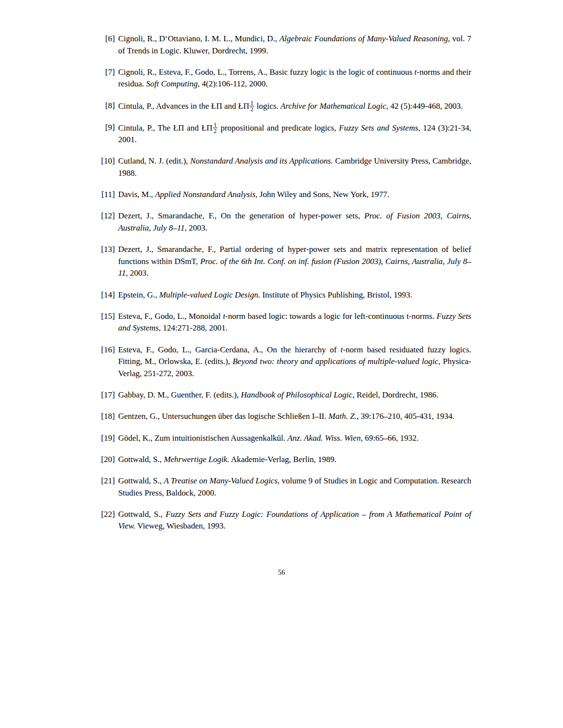[6] Cignoli, R., D‘Ottaviano, I. M. L., Mundici, D., Algebraic Foundations of Many-Valued Reasoning, vol. 7 of Trends in Logic. Kluwer, Dordrecht, 1999.
[7] Cignoli, R., Esteva, F., Godo, L., Torrens, A., Basic fuzzy logic is the logic of continuous t-norms and their residua. Soft Computing, 4(2):106-112, 2000.
[8] Cintula, P., Advances in the ŁΠ and ŁΠ12 logics. Archive for Mathematical Logic, 42 (5):449-468, 2003.
[9] Cintula, P., The ŁΠ and ŁΠ12 propositional and predicate logics, Fuzzy Sets and Systems, 124 (3):21-34, 2001.
[10] Cutland, N. J. (edit.), Nonstandard Analysis and its Applications. Cambridge University Press, Cambridge, 1988.
[11] Davis, M., Applied Nonstandard Analysis, John Wiley and Sons, New York, 1977.
[12] Dezert, J., Smarandache, F., On the generation of hyper-power sets, Proc. of Fusion 2003, Cairns, Australia, July 8–11, 2003.
[13] Dezert, J., Smarandache, F., Partial ordering of hyper-power sets and matrix representation of belief functions within DSmT, Proc. of the 6th Int. Conf. on inf. fusion (Fusion 2003), Cairns, Australia, July 8–11, 2003.
[14] Epstein, G., Multiple-valued Logic Design. Institute of Physics Publishing, Bristol, 1993.
[15] Esteva, F., Godo, L., Monoidal t-norm based logic: towards a logic for left-continuous t-norms. Fuzzy Sets and Systems, 124:271-288, 2001.
[16] Esteva, F., Godo, L., Garcia-Cerdana, A., On the hierarchy of t-norm based residuated fuzzy logics. Fitting, M., Orlowska, E. (edits.), Beyond two: theory and applications of multiple-valued logic, Physica-Verlag, 251-272, 2003.
[17] Gabbay, D. M., Guenther, F. (edits.), Handbook of Philosophical Logic, Reidel, Dordrecht, 1986.
[18] Gentzen, G., Untersuchungen über das logische Schließen I–II. Math. Z., 39:176–210, 405-431, 1934.
[19] Gödel, K., Zum intuitionistischen Aussagenkalkül. Anz. Akad. Wiss. Wien, 69:65–66, 1932.
[20] Gottwald, S., Mehrwertige Logik. Akademie-Verlag, Berlin, 1989.
[21] Gottwald, S., A Treatise on Many-Valued Logics, volume 9 of Studies in Logic and Computation. Research Studies Press, Baldock, 2000.
[22] Gottwald, S., Fuzzy Sets and Fuzzy Logic: Foundations of Application – from A Mathematical Point of View. Vieweg, Wiesbaden, 1993.
56